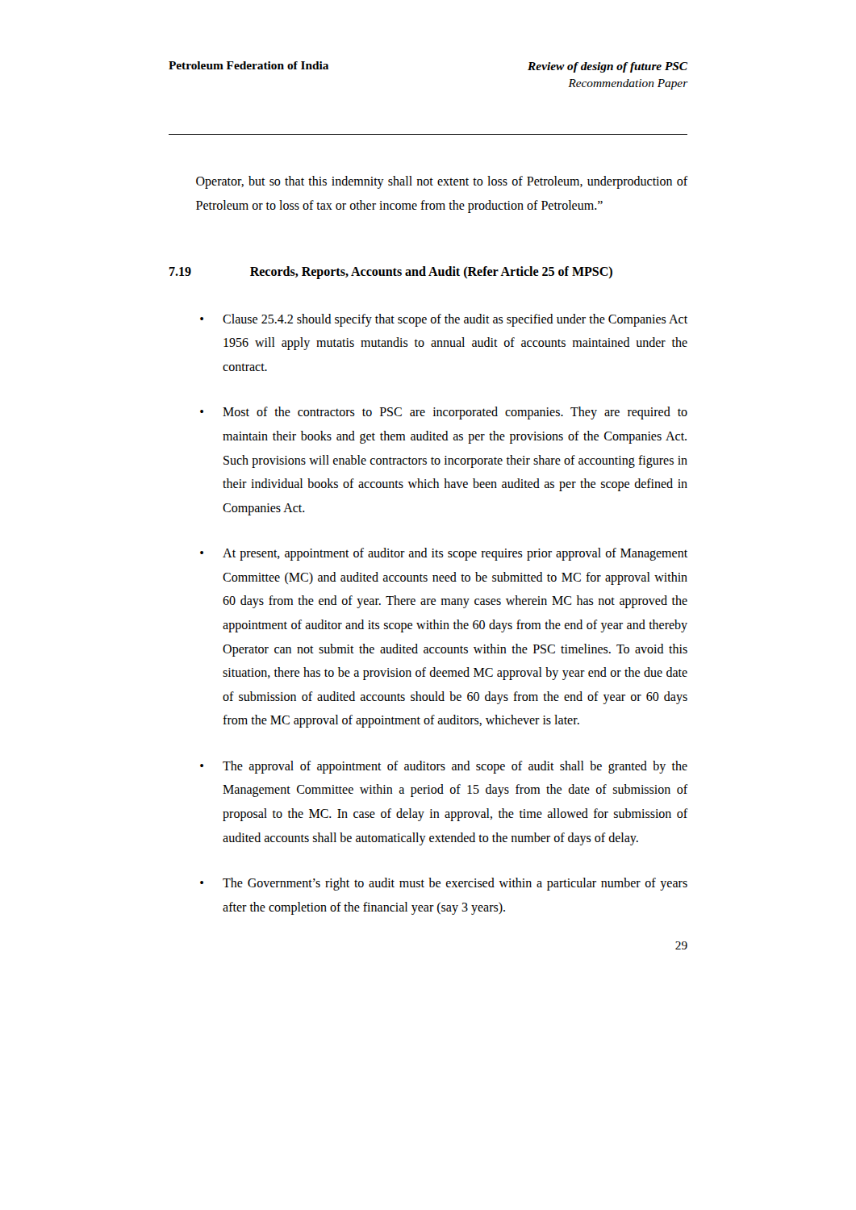Petroleum Federation of India
Review of design of future PSC
Recommendation Paper
Operator, but so that this indemnity shall not extent to loss of Petroleum, underproduction of Petroleum or to loss of tax or other income from the production of Petroleum.”
7.19
Records, Reports, Accounts and Audit (Refer Article 25 of MPSC)
Clause 25.4.2 should specify that scope of the audit as specified under the Companies Act 1956 will apply mutatis mutandis to annual audit of accounts maintained under the contract.
Most of the contractors to PSC are incorporated companies. They are required to maintain their books and get them audited as per the provisions of the Companies Act. Such provisions will enable contractors to incorporate their share of accounting figures in their individual books of accounts which have been audited as per the scope defined in Companies Act.
At present, appointment of auditor and its scope requires prior approval of Management Committee (MC) and audited accounts need to be submitted to MC for approval within 60 days from the end of year. There are many cases wherein MC has not approved the appointment of auditor and its scope within the 60 days from the end of year and thereby Operator can not submit the audited accounts within the PSC timelines. To avoid this situation, there has to be a provision of deemed MC approval by year end or the due date of submission of audited accounts should be 60 days from the end of year or 60 days from the MC approval of appointment of auditors, whichever is later.
The approval of appointment of auditors and scope of audit shall be granted by the Management Committee within a period of 15 days from the date of submission of proposal to the MC. In case of delay in approval, the time allowed for submission of audited accounts shall be automatically extended to the number of days of delay.
The Government’s right to audit must be exercised within a particular number of years after the completion of the financial year (say 3 years).
29